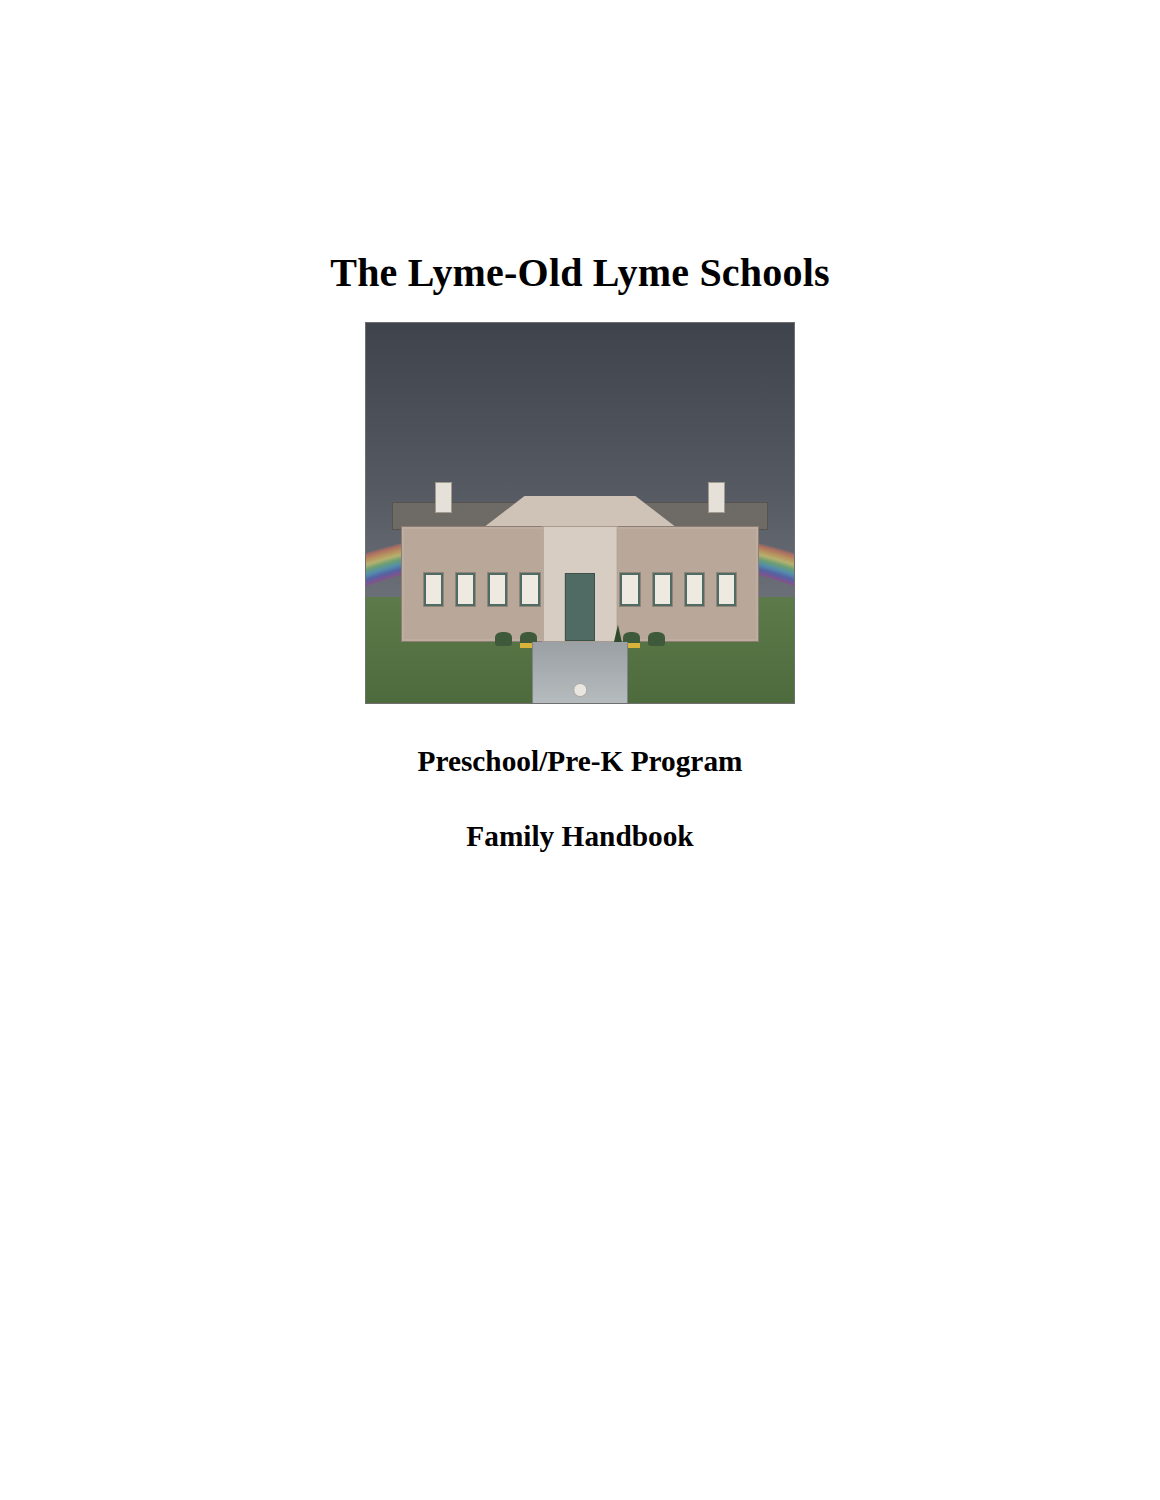The Lyme-Old Lyme Schools
Preschool/Pre-K Program
Family Handbook